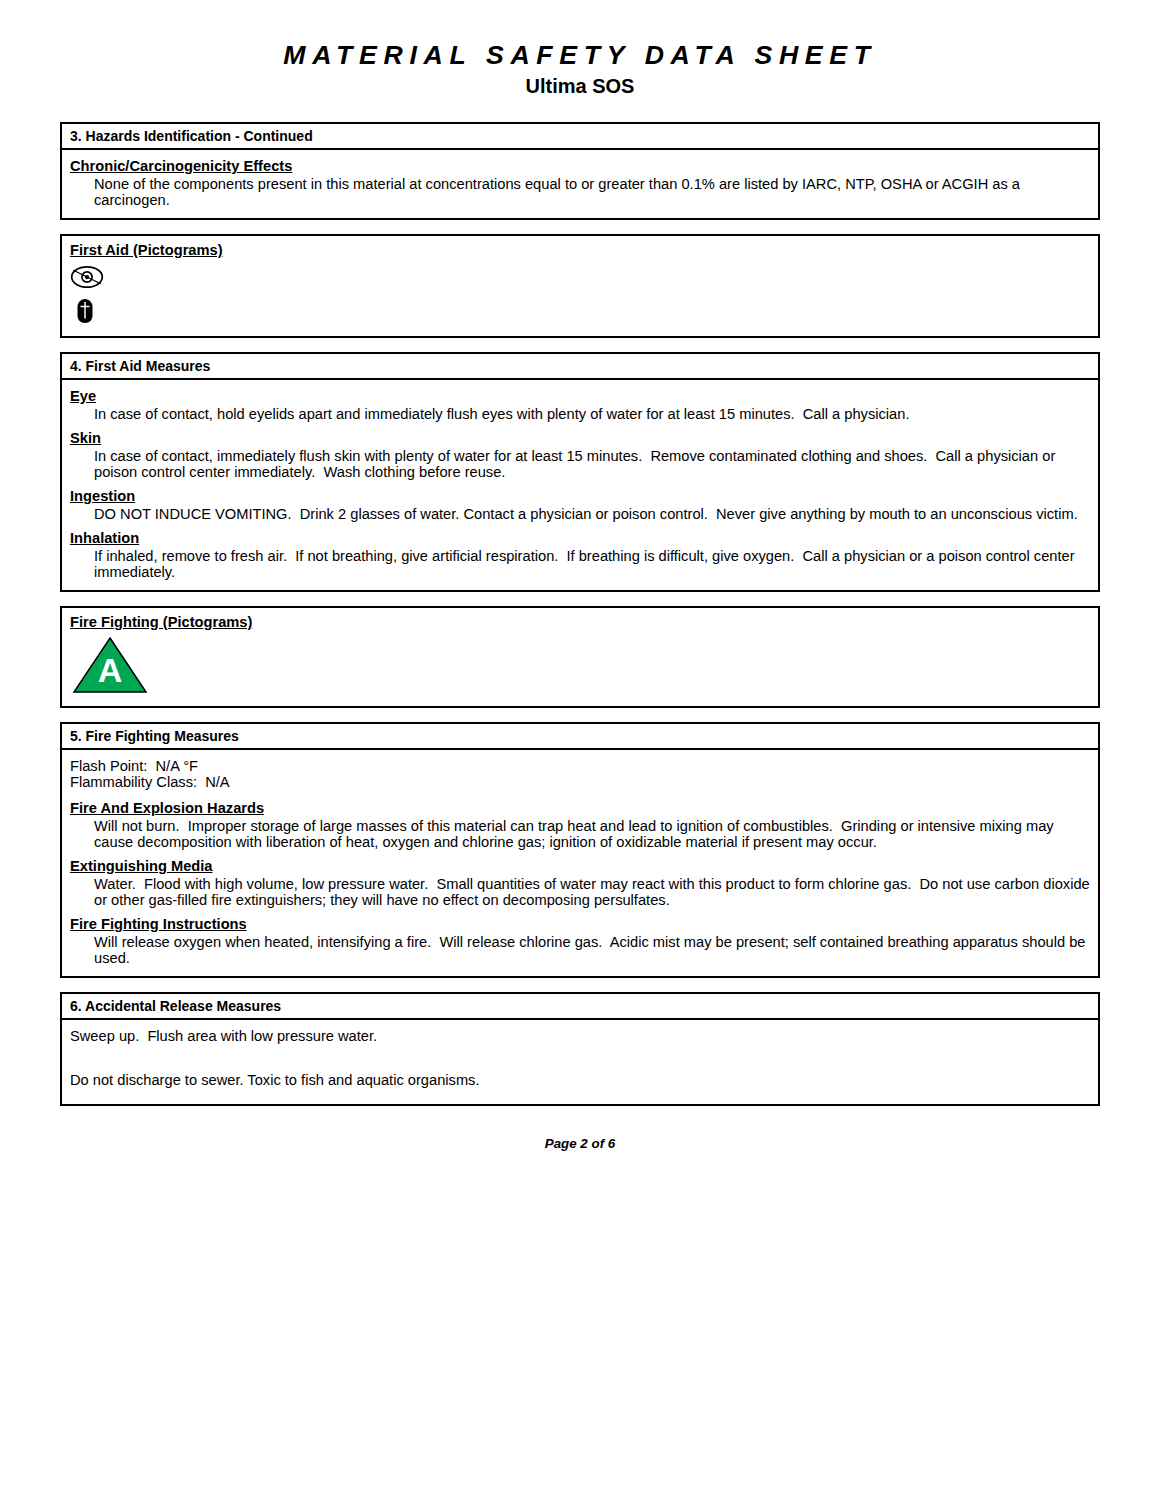MATERIAL SAFETY DATA SHEET
Ultima SOS
3. Hazards Identification - Continued
Chronic/Carcinogenicity Effects
None of the components present in this material at concentrations equal to or greater than 0.1% are listed by IARC, NTP, OSHA or ACGIH as a carcinogen.
First Aid (Pictograms)
4. First Aid Measures
Eye
In case of contact, hold eyelids apart and immediately flush eyes with plenty of water for at least 15 minutes. Call a physician.
Skin
In case of contact, immediately flush skin with plenty of water for at least 15 minutes. Remove contaminated clothing and shoes. Call a physician or poison control center immediately. Wash clothing before reuse.
Ingestion
DO NOT INDUCE VOMITING. Drink 2 glasses of water. Contact a physician or poison control. Never give anything by mouth to an unconscious victim.
Inhalation
If inhaled, remove to fresh air. If not breathing, give artificial respiration. If breathing is difficult, give oxygen. Call a physician or a poison control center immediately.
Fire Fighting (Pictograms)
A
5. Fire Fighting Measures
Flash Point: N/A °F
Flammability Class: N/A
Fire And Explosion Hazards
Will not burn. Improper storage of large masses of this material can trap heat and lead to ignition of combustibles. Grinding or intensive mixing may cause decomposition with liberation of heat, oxygen and chlorine gas; ignition of oxidizable material if present may occur.
Extinguishing Media
Water. Flood with high volume, low pressure water. Small quantities of water may react with this product to form chlorine gas. Do not use carbon dioxide or other gas-filled fire extinguishers; they will have no effect on decomposing persulfates.
Fire Fighting Instructions
Will release oxygen when heated, intensifying a fire. Will release chlorine gas. Acidic mist may be present; self contained breathing apparatus should be used.
6. Accidental Release Measures
Sweep up. Flush area with low pressure water.
Do not discharge to sewer. Toxic to fish and aquatic organisms.
Page 2 of 6